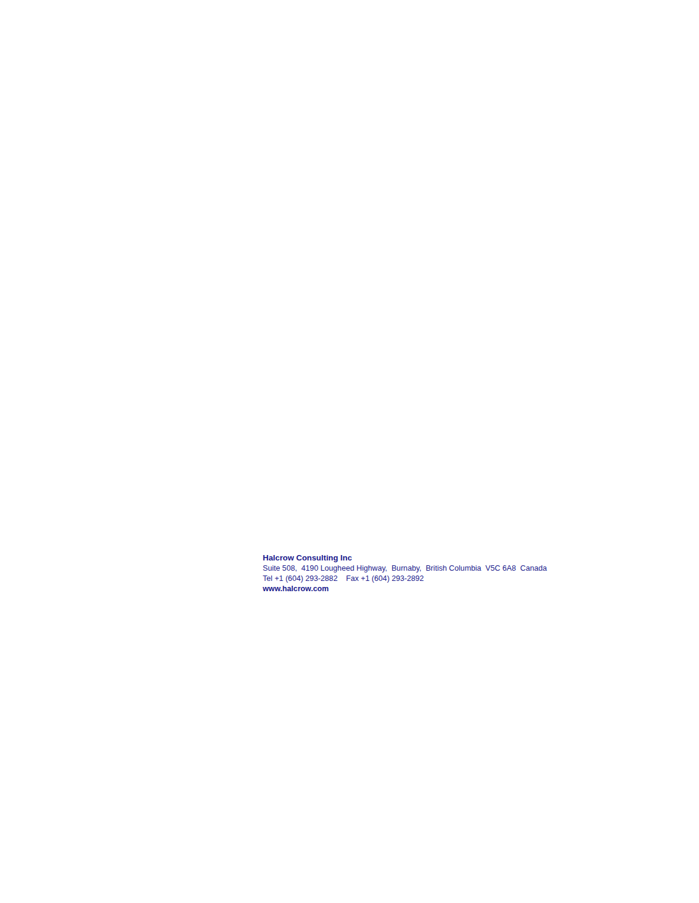Halcrow Consulting Inc
Suite 508, 4190 Lougheed Highway, Burnaby, British Columbia V5C 6A8 Canada
Tel +1 (604) 293-2882 Fax +1 (604) 293-2892
www.halcrow.com